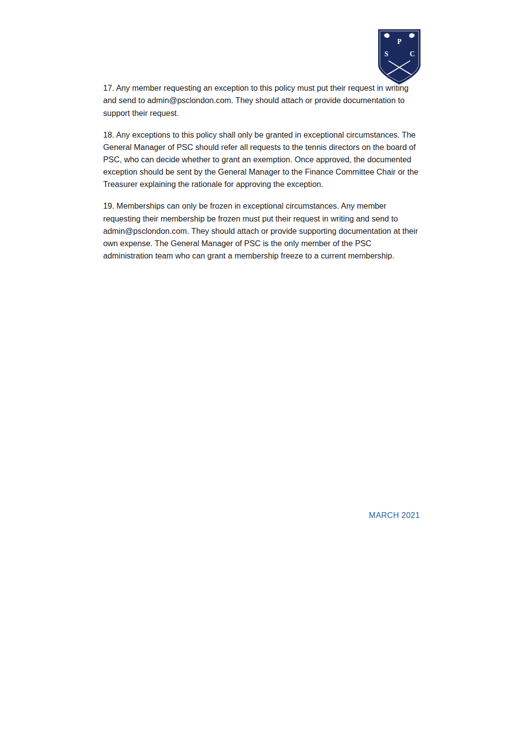P S C
17. Any member requesting an exception to this policy must put their request in writing and send to admin@psclondon.com. They should attach or provide documentation to support their request.
18. Any exceptions to this policy shall only be granted in exceptional circumstances. The General Manager of PSC should refer all requests to the tennis directors on the board of PSC, who can decide whether to grant an exemption. Once approved, the documented exception should be sent by the General Manager to the Finance Committee Chair or the Treasurer explaining the rationale for approving the exception.
19. Memberships can only be frozen in exceptional circumstances. Any member requesting their membership be frozen must put their request in writing and send to admin@psclondon.com. They should attach or provide supporting documentation at their own expense. The General Manager of PSC is the only member of the PSC administration team who can grant a membership freeze to a current membership.
MARCH 2021